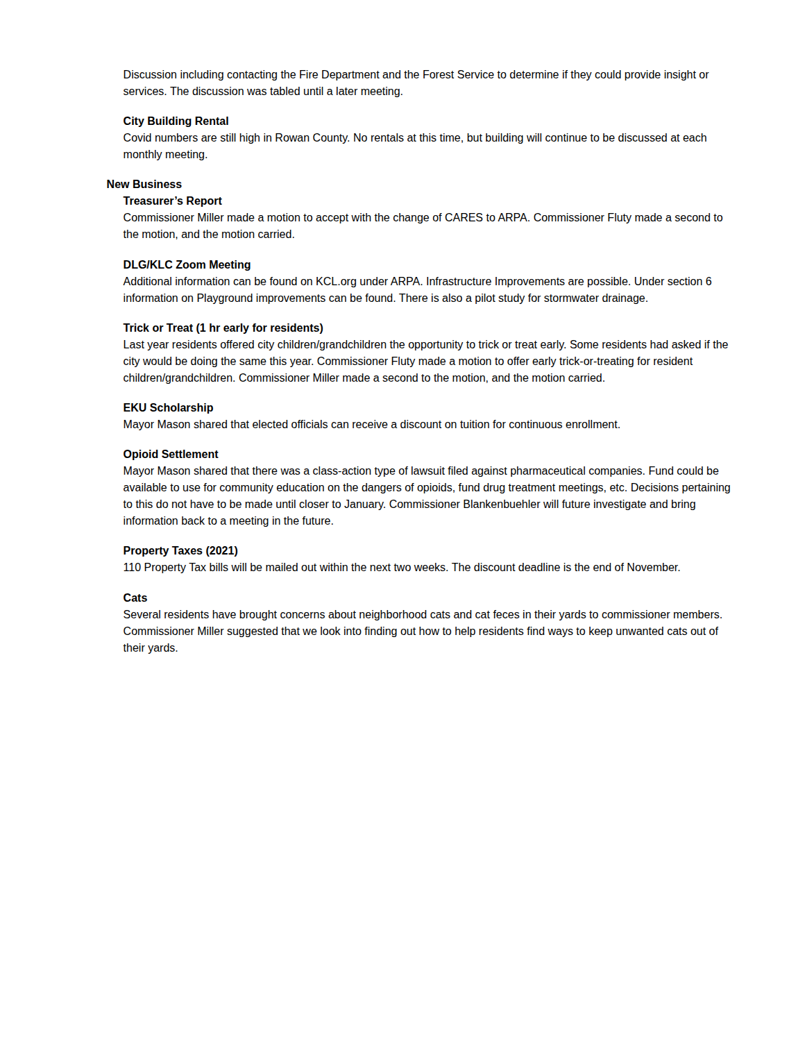Discussion including contacting the Fire Department and the Forest Service to determine if they could provide insight or services. The discussion was tabled until a later meeting.
City Building Rental
Covid numbers are still high in Rowan County. No rentals at this time, but building will continue to be discussed at each monthly meeting.
New Business
Treasurer’s Report
Commissioner Miller made a motion to accept with the change of CARES to ARPA. Commissioner Fluty made a second to the motion, and the motion carried.
DLG/KLC Zoom Meeting
Additional information can be found on KCL.org under ARPA. Infrastructure Improvements are possible. Under section 6 information on Playground improvements can be found. There is also a pilot study for stormwater drainage.
Trick or Treat (1 hr early for residents)
Last year residents offered city children/grandchildren the opportunity to trick or treat early. Some residents had asked if the city would be doing the same this year. Commissioner Fluty made a motion to offer early trick-or-treating for resident children/grandchildren. Commissioner Miller made a second to the motion, and the motion carried.
EKU Scholarship
Mayor Mason shared that elected officials can receive a discount on tuition for continuous enrollment.
Opioid Settlement
Mayor Mason shared that there was a class-action type of lawsuit filed against pharmaceutical companies. Fund could be available to use for community education on the dangers of opioids, fund drug treatment meetings, etc. Decisions pertaining to this do not have to be made until closer to January. Commissioner Blankenbuehler will future investigate and bring information back to a meeting in the future.
Property Taxes (2021)
110 Property Tax bills will be mailed out within the next two weeks. The discount deadline is the end of November.
Cats
Several residents have brought concerns about neighborhood cats and cat feces in their yards to commissioner members. Commissioner Miller suggested that we look into finding out how to help residents find ways to keep unwanted cats out of their yards.